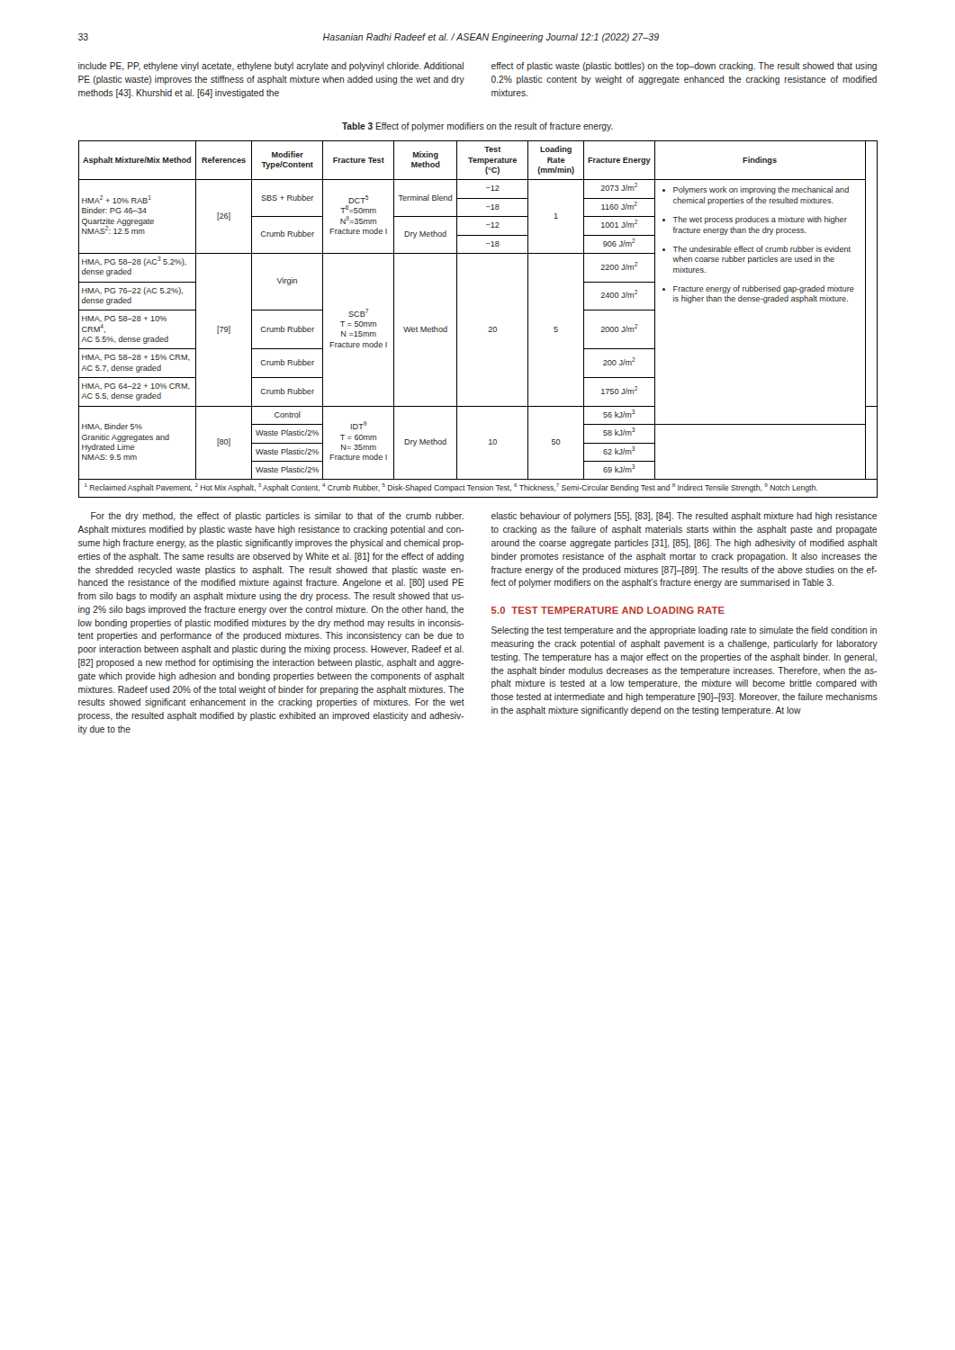33
Hasanian Radhi Radeef et al. / ASEAN Engineering Journal 12:1 (2022) 27–39
include PE, PP, ethylene vinyl acetate, ethylene butyl acrylate and polyvinyl chloride. Additional PE (plastic waste) improves the stiffness of asphalt mixture when added using the wet and dry methods [43]. Khurshid et al. [64] investigated the
effect of plastic waste (plastic bottles) on the top–down cracking. The result showed that using 0.2% plastic content by weight of aggregate enhanced the cracking resistance of modified mixtures.
Table 3 Effect of polymer modifiers on the result of fracture energy.
| Asphalt Mixture/Mix Method | References | Modifier Type/Content | Fracture Test | Mixing Method | Test Temperature (°C) | Loading Rate (mm/min) | Fracture Energy | Findings |
| --- | --- | --- | --- | --- | --- | --- | --- | --- |
| HMA 2 + 10% RAB 1 Binder: PG 46–34 Quartzite Aggregate NMAS 2 : 12.5 mm | [26] | SBS + Rubber | DCT 5 T 6 =50mm N 9 =35mm Fracture mode I | Terminal Blend | −12 | 1 | 2073 J/m 2 | Polymers work on improving the mechanical and chemical properties of the resulted mixtures. The wet process produces a mixture with higher fracture energy than the dry process. The undesirable effect of crumb rubber is evident when coarse rubber particles are used in the mixtures. Fracture energy of rubberised gap-graded mixture is higher than the dense-graded asphalt mixture. |
| −18 | 1160 J/m 2 |
| Crumb Rubber | Dry Method | −12 | 1001 J/m 2 |
| −18 | 906 J/m 2 |
| HMA, PG 58–28 (AC 3 5.2%), dense graded | [79] | Virgin | SCB 7 T = 50mm N =15mm Fracture mode I | Wet Method | 20 | 5 | 2200 J/m 2 |
| HMA, PG 76–22 (AC 5.2%), dense graded | 2400 J/m 2 |
| HMA, PG 58–28 + 10% CRM 4 , AC 5.5%, dense graded | Crumb Rubber | 2000 J/m 2 |
| HMA, PG 58–28 + 15% CRM, AC 5.7, dense graded | Crumb Rubber | 200 J/m 2 |
| HMA, PG 64–22 + 10% CRM, AC 5.5, dense graded | Crumb Rubber | 1750 J/m 2 |
| HMA, Binder 5% Granitic Aggregates and Hydrated Lime NMAS: 9.5 mm | [80] | Control | IDT 9 T = 60mm N= 35mm Fracture mode I | Dry Method | 10 | 50 | 56 kJ/m 3 | |
| Waste Plastic/2% | 58 kJ/m 3 |
| Waste Plastic/2% | 62 kJ/m 3 |
| Waste Plastic/2% | 69 kJ/m 3 |
1 Reclaimed Asphalt Pavement, 2 Hot Mix Asphalt, 3 Asphalt Content, 4 Crumb Rubber, 5 Disk-Shaped Compact Tension Test, 6 Thickness,7 Semi-Circular Bending Test and 8 Indirect Tensile Strength, 9 Notch Length.
For the dry method, the effect of plastic particles is similar to that of the crumb rubber. Asphalt mixtures modified by plastic waste have high resistance to cracking potential and consume high fracture energy, as the plastic significantly improves the physical and chemical properties of the asphalt. The same results are observed by White et al. [81] for the effect of adding the shredded recycled waste plastics to asphalt. The result showed that plastic waste enhanced the resistance of the modified mixture against fracture. Angelone et al. [80] used PE from silo bags to modify an asphalt mixture using the dry process. The result showed that using 2% silo bags improved the fracture energy over the control mixture. On the other hand, the low bonding properties of plastic modified mixtures by the dry method may results in inconsistent properties and performance of the produced mixtures. This inconsistency can be due to poor interaction between asphalt and plastic during the mixing process. However, Radeef et al. [82] proposed a new method for optimising the interaction between plastic, asphalt and aggregate which provide high adhesion and bonding properties between the components of asphalt mixtures. Radeef used 20% of the total weight of binder for preparing the asphalt mixtures. The results showed significant enhancement in the cracking properties of mixtures. For the wet process, the resulted asphalt modified by plastic exhibited an improved elasticity and adhesivity due to the
elastic behaviour of polymers [55], [83], [84]. The resulted asphalt mixture had high resistance to cracking as the failure of asphalt materials starts within the asphalt paste and propagate around the coarse aggregate particles [31], [85], [86]. The high adhesivity of modified asphalt binder promotes resistance of the asphalt mortar to crack propagation. It also increases the fracture energy of the produced mixtures [87]–[89]. The results of the above studies on the effect of polymer modifiers on the asphalt’s fracture energy are summarised in Table 3.
5.0 TEST TEMPERATURE AND LOADING RATE
Selecting the test temperature and the appropriate loading rate to simulate the field condition in measuring the crack potential of asphalt pavement is a challenge, particularly for laboratory testing. The temperature has a major effect on the properties of the asphalt binder. In general, the asphalt binder modulus decreases as the temperature increases. Therefore, when the asphalt mixture is tested at a low temperature, the mixture will become brittle compared with those tested at intermediate and high temperature [90]–[93]. Moreover, the failure mechanisms in the asphalt mixture significantly depend on the testing temperature. At low